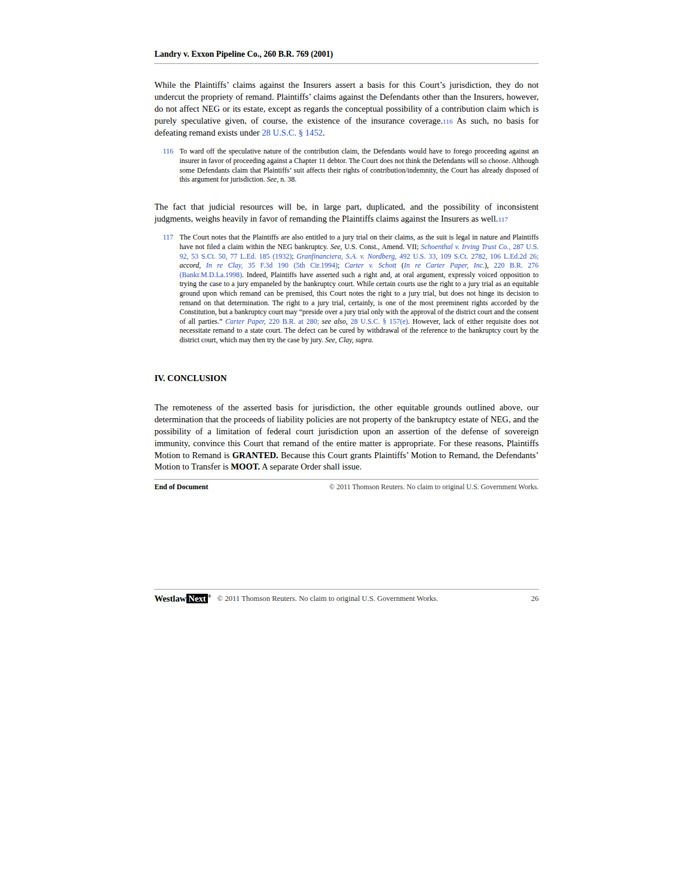Landry v. Exxon Pipeline Co., 260 B.R. 769 (2001)
While the Plaintiffs’ claims against the Insurers assert a basis for this Court’s jurisdiction, they do not undercut the propriety of remand. Plaintiffs’ claims against the Defendants other than the Insurers, however, do not affect NEG or its estate, except as regards the conceptual possibility of a contribution claim which is purely speculative given, of course, the existence of the insurance coverage.116 As such, no basis for defeating remand exists under 28 U.S.C. § 1452.
116
To ward off the speculative nature of the contribution claim, the Defendants would have to forego proceeding against an insurer in favor of proceeding against a Chapter 11 debtor. The Court does not think the Defendants will so choose. Although some Defendants claim that Plaintiffs’ suit affects their rights of contribution/indemnity, the Court has already disposed of this argument for jurisdiction. See, n. 38.
The fact that judicial resources will be, in large part, duplicated, and the possibility of inconsistent judgments, weighs heavily in favor of remanding the Plaintiffs claims against the Insurers as well.117
117
The Court notes that the Plaintiffs are also entitled to a jury trial on their claims, as the suit is legal in nature and Plaintiffs have not filed a claim within the NEG bankruptcy. See, U.S. Const., Amend. VII; Schoenthal v. Irving Trust Co., 287 U.S. 92, 53 S.Ct. 50, 77 L.Ed. 185 (1932); Granfinanciera, S.A. v. Nordberg, 492 U.S. 33, 109 S.Ct. 2782, 106 L.Ed.2d 26; accord, In re Clay, 35 F.3d 190 (5th Cir.1994); Carter v. Schott (In re Carter Paper, Inc.), 220 B.R. 276 (Bankr.M.D.La.1998). Indeed, Plaintiffs have asserted such a right and, at oral argument, expressly voiced opposition to trying the case to a jury empaneled by the bankruptcy court. While certain courts use the right to a jury trial as an equitable ground upon which remand can be premised, this Court notes the right to a jury trial, but does not hinge its decision to remand on that determination. The right to a jury trial, certainly, is one of the most preeminent rights accorded by the Constitution, but a bankruptcy court may “preside over a jury trial only with the approval of the district court and the consent of all parties.” Carter Paper, 220 B.R. at 280; see also, 28 U.S.C. § 157(e). However, lack of either requisite does not necessitate remand to a state court. The defect can be cured by withdrawal of the reference to the bankruptcy court by the district court, which may then try the case by jury. See, Clay, supra.
IV. CONCLUSION
The remoteness of the asserted basis for jurisdiction, the other equitable grounds outlined above, our determination that the proceeds of liability policies are not property of the bankruptcy estate of NEG, and the possibility of a limitation of federal court jurisdiction upon an assertion of the defense of sovereign immunity, convince this Court that remand of the entire matter is appropriate. For these reasons, Plaintiffs Motion to Remand is GRANTED. Because this Court grants Plaintiffs’ Motion to Remand, the Defendants’ Motion to Transfer is MOOT. A separate Order shall issue.
End of Document
© 2011 Thomson Reuters. No claim to original U.S. Government Works.
WestlawNext®
© 2011 Thomson Reuters. No claim to original U.S. Government Works.
26